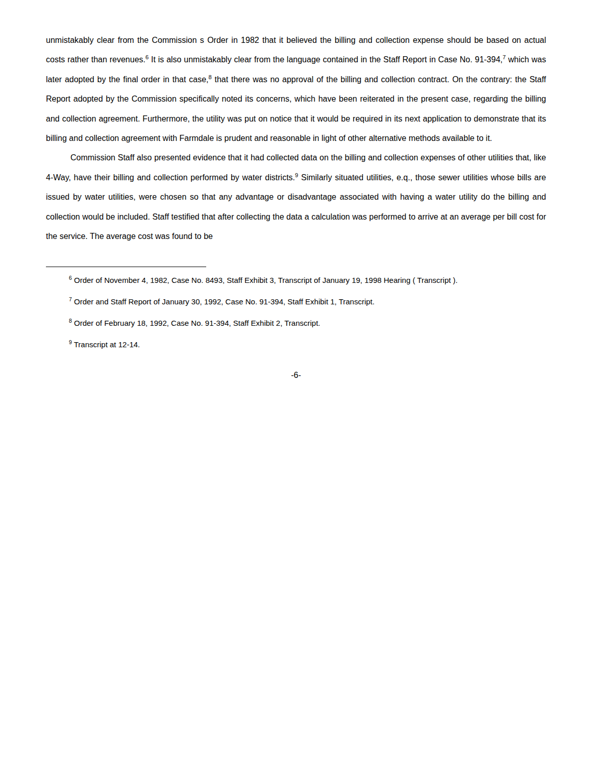unmistakably clear from the Commission s Order in 1982 that it believed the billing and collection expense should be based on actual costs rather than revenues.6 It is also unmistakably clear from the language contained in the Staff Report in Case No. 91-394,7 which was later adopted by the final order in that case,8 that there was no approval of the billing and collection contract. On the contrary: the Staff Report adopted by the Commission specifically noted its concerns, which have been reiterated in the present case, regarding the billing and collection agreement. Furthermore, the utility was put on notice that it would be required in its next application to demonstrate that its billing and collection agreement with Farmdale is prudent and reasonable in light of other alternative methods available to it.
Commission Staff also presented evidence that it had collected data on the billing and collection expenses of other utilities that, like 4-Way, have their billing and collection performed by water districts.9 Similarly situated utilities, e.q., those sewer utilities whose bills are issued by water utilities, were chosen so that any advantage or disadvantage associated with having a water utility do the billing and collection would be included. Staff testified that after collecting the data a calculation was performed to arrive at an average per bill cost for the service. The average cost was found to be
6 Order of November 4, 1982, Case No. 8493, Staff Exhibit 3, Transcript of January 19, 1998 Hearing ( Transcript ).
7 Order and Staff Report of January 30, 1992, Case No. 91-394, Staff Exhibit 1, Transcript.
8 Order of February 18, 1992, Case No. 91-394, Staff Exhibit 2, Transcript.
9 Transcript at 12-14.
-6-